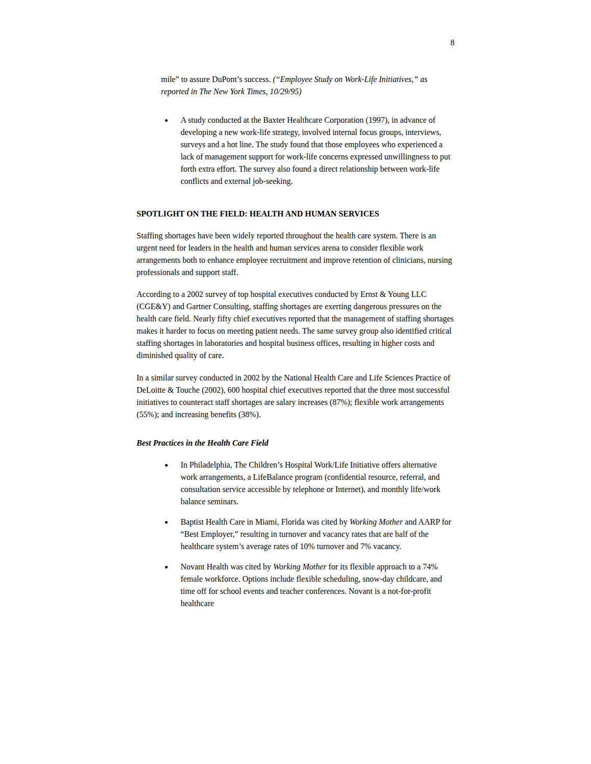8
mile” to assure DuPont’s success. (“Employee Study on Work-Life Initiatives,” as reported in The New York Times, 10/29/95)
A study conducted at the Baxter Healthcare Corporation (1997), in advance of developing a new work-life strategy, involved internal focus groups, interviews, surveys and a hot line. The study found that those employees who experienced a lack of management support for work-life concerns expressed unwillingness to put forth extra effort. The survey also found a direct relationship between work-life conflicts and external job-seeking.
SPOTLIGHT ON THE FIELD: HEALTH AND HUMAN SERVICES
Staffing shortages have been widely reported throughout the health care system. There is an urgent need for leaders in the health and human services arena to consider flexible work arrangements both to enhance employee recruitment and improve retention of clinicians, nursing professionals and support staff.
According to a 2002 survey of top hospital executives conducted by Ernst & Young LLC (CGE&Y) and Gartner Consulting, staffing shortages are exerting dangerous pressures on the health care field. Nearly fifty chief executives reported that the management of staffing shortages makes it harder to focus on meeting patient needs. The same survey group also identified critical staffing shortages in laboratories and hospital business offices, resulting in higher costs and diminished quality of care.
In a similar survey conducted in 2002 by the National Health Care and Life Sciences Practice of DeLoitte & Touche (2002), 600 hospital chief executives reported that the three most successful initiatives to counteract staff shortages are salary increases (87%); flexible work arrangements (55%); and increasing benefits (38%).
Best Practices in the Health Care Field
In Philadelphia, The Children’s Hospital Work/Life Initiative offers alternative work arrangements, a LifeBalance program (confidential resource, referral, and consultation service accessible by telephone or Internet), and monthly life/work balance seminars.
Baptist Health Care in Miami, Florida was cited by Working Mother and AARP for “Best Employer,” resulting in turnover and vacancy rates that are half of the healthcare system’s average rates of 10% turnover and 7% vacancy.
Novant Health was cited by Working Mother for its flexible approach to a 74% female workforce. Options include flexible scheduling, snow-day childcare, and time off for school events and teacher conferences. Novant is a not-for-profit healthcare